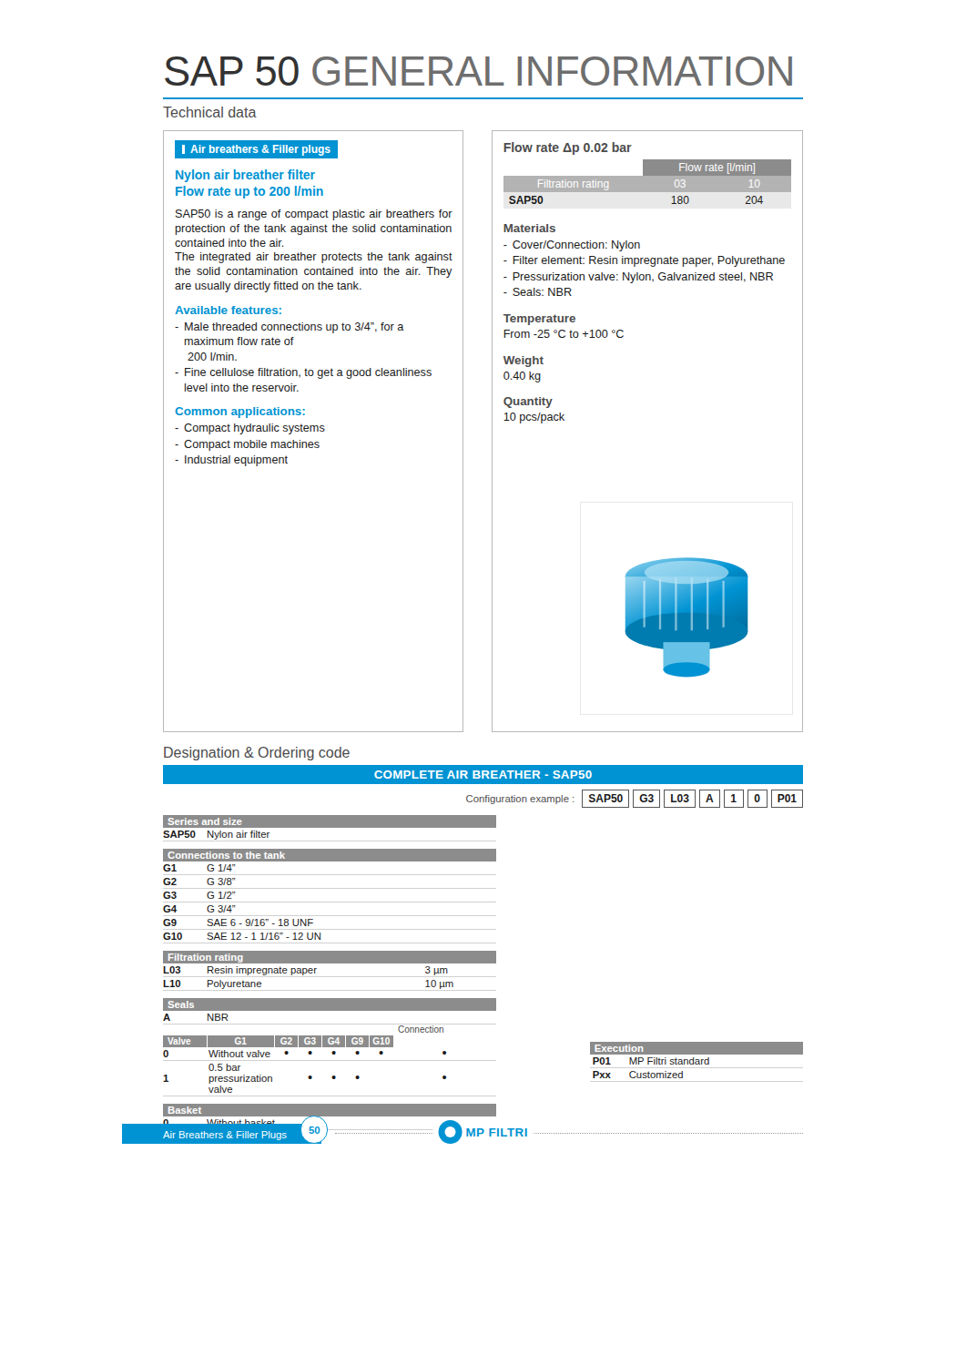SAP 50 GENERAL INFORMATION
Technical data
Air breathers & Filler plugs
Nylon air breather filter
Flow rate up to 200 l/min
SAP50 is a range of compact plastic air breathers for protection of the tank against the solid contamination contained into the air.
The integrated air breather protects the tank against the solid contamination contained into the air. They are usually directly fitted on the tank.
Available features:
Male threaded connections up to 3/4”, for a maximum flow rate of 200 l/min.
Fine cellulose filtration, to get a good cleanliness level into the reservoir.
Common applications:
Compact hydraulic systems
Compact mobile machines
Industrial equipment
Flow rate Δp 0.02 bar
| | Flow rate [l/min] |
| Filtration rating | 03 | 10 |
| SAP50 | 180 | 204 |
Materials
Cover/Connection: Nylon
Filter element: Resin impregnate paper, Polyurethane
Pressurization valve: Nylon, Galvanized steel, NBR
Seals: NBR
Temperature
From -25 °C to +100 °C
Weight
0.40 kg
Quantity
10 pcs/pack
Designation & Ordering code
COMPLETE AIR BREATHER - SAP50
Configuration example : SAP50 G3 L03 A 1 0 P01
Series and size
| SAP50 | Nylon air filter |
Connections to the tank
| G1 | G 1/4” |
| G2 | G 3/8” |
| G3 | G 1/2” |
| G4 | G 3/4” |
| G9 | SAE 6 - 9/16” - 18 UNF |
| G10 | SAE 12 - 1 1/16” - 12 UN |
Filtration rating
| L03 | Resin impregnate paper | 3 µm |
| L10 | Polyuretane | 10 µm |
Seals
| A | NBR |
Connection
| Valve | G1 | G2 | G3 | G4 | G9 | G10 |
| --- | --- | --- | --- | --- | --- | --- |
| 0 | Without valve | • | • | • | • | • | • |
| 1 | 0.5 bar pressurization valve | | • | • | • | | • |
Basket
| 0 | Without basket |
Execution
| P01 | MP Filtri standard |
| Pxx | Customized |
Air Breathers & Filler Plugs
50
MP FILTRI